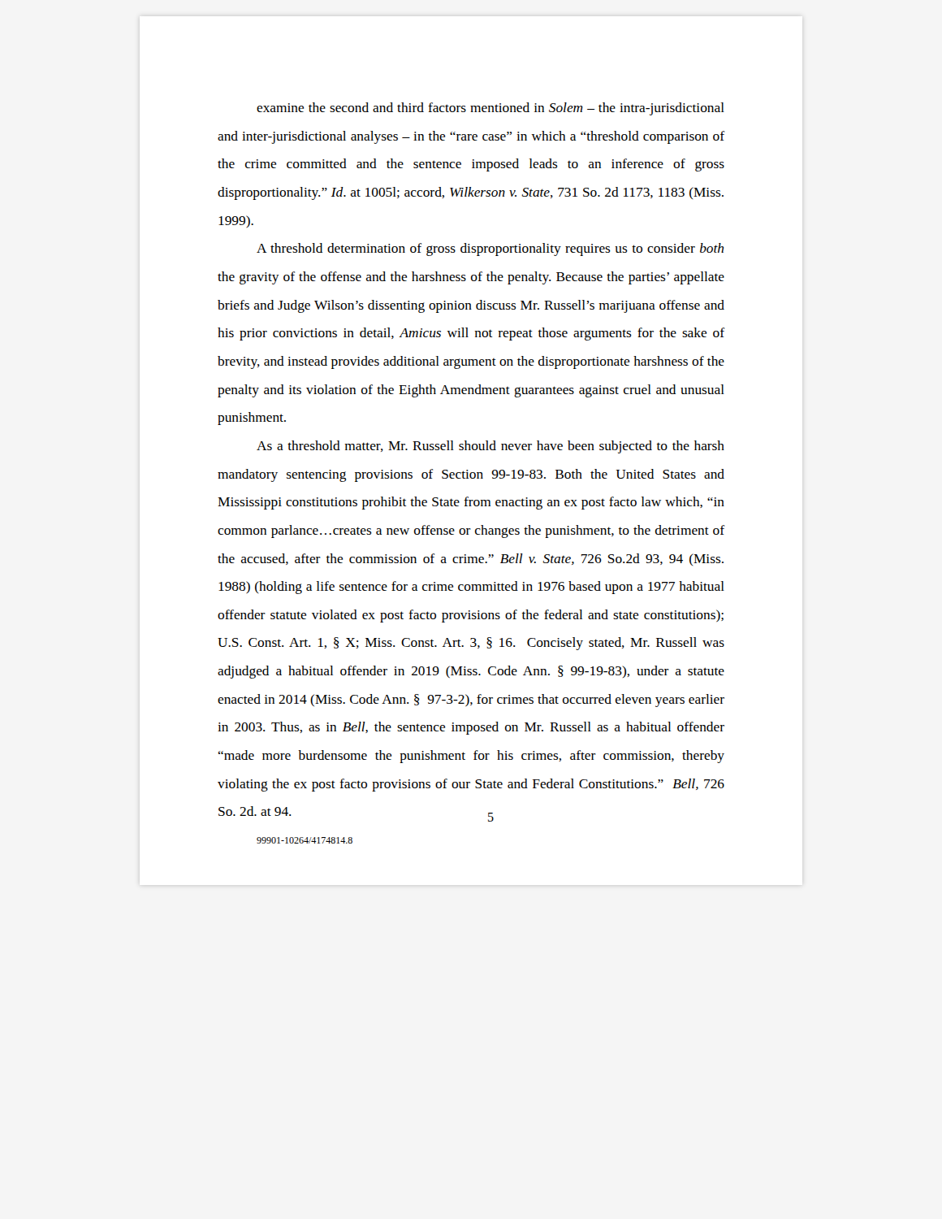examine the second and third factors mentioned in Solem – the intra-jurisdictional and inter-jurisdictional analyses – in the “rare case” in which a “threshold comparison of the crime committed and the sentence imposed leads to an inference of gross disproportionality.” Id. at 1005l; accord, Wilkerson v. State, 731 So. 2d 1173, 1183 (Miss. 1999).
A threshold determination of gross disproportionality requires us to consider both the gravity of the offense and the harshness of the penalty. Because the parties’ appellate briefs and Judge Wilson’s dissenting opinion discuss Mr. Russell’s marijuana offense and his prior convictions in detail, Amicus will not repeat those arguments for the sake of brevity, and instead provides additional argument on the disproportionate harshness of the penalty and its violation of the Eighth Amendment guarantees against cruel and unusual punishment.
As a threshold matter, Mr. Russell should never have been subjected to the harsh mandatory sentencing provisions of Section 99-19-83. Both the United States and Mississippi constitutions prohibit the State from enacting an ex post facto law which, “in common parlance…creates a new offense or changes the punishment, to the detriment of the accused, after the commission of a crime.” Bell v. State, 726 So.2d 93, 94 (Miss. 1988) (holding a life sentence for a crime committed in 1976 based upon a 1977 habitual offender statute violated ex post facto provisions of the federal and state constitutions); U.S. Const. Art. 1, § X; Miss. Const. Art. 3, § 16. Concisely stated, Mr. Russell was adjudged a habitual offender in 2019 (Miss. Code Ann. § 99-19-83), under a statute enacted in 2014 (Miss. Code Ann. § 97-3-2), for crimes that occurred eleven years earlier in 2003. Thus, as in Bell, the sentence imposed on Mr. Russell as a habitual offender “made more burdensome the punishment for his crimes, after commission, thereby violating the ex post facto provisions of our State and Federal Constitutions.” Bell, 726 So. 2d. at 94.
5
99901-10264/4174814.8